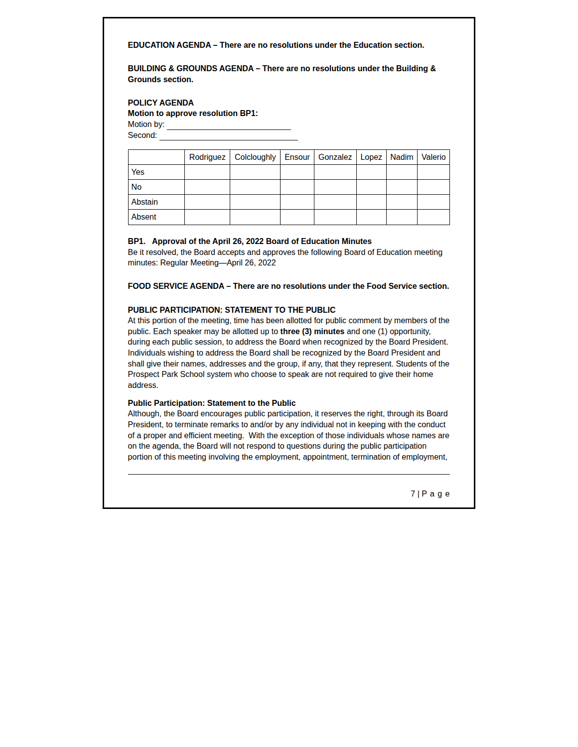EDUCATION AGENDA – There are no resolutions under the Education section.
BUILDING & GROUNDS AGENDA – There are no resolutions under the Building & Grounds section.
POLICY AGENDA
Motion to approve resolution BP1:
Motion by:
Second:
| | Rodriguez | Colcloughly | Ensour | Gonzalez | Lopez | Nadim | Valerio |
| --- | --- | --- | --- | --- | --- | --- | --- |
| Yes | | | | | | | |
| No | | | | | | | |
| Abstain | | | | | | | |
| Absent | | | | | | | |
BP1. Approval of the April 26, 2022 Board of Education Minutes
Be it resolved, the Board accepts and approves the following Board of Education meeting minutes: Regular Meeting—April 26, 2022
FOOD SERVICE AGENDA – There are no resolutions under the Food Service section.
PUBLIC PARTICIPATION: STATEMENT TO THE PUBLIC
At this portion of the meeting, time has been allotted for public comment by members of the public. Each speaker may be allotted up to three (3) minutes and one (1) opportunity, during each public session, to address the Board when recognized by the Board President. Individuals wishing to address the Board shall be recognized by the Board President and shall give their names, addresses and the group, if any, that they represent. Students of the Prospect Park School system who choose to speak are not required to give their home address.
Public Participation: Statement to the Public
Although, the Board encourages public participation, it reserves the right, through its Board President, to terminate remarks to and/or by any individual not in keeping with the conduct of a proper and efficient meeting. With the exception of those individuals whose names are on the agenda, the Board will not respond to questions during the public participation portion of this meeting involving the employment, appointment, termination of employment,
7 | P a g e